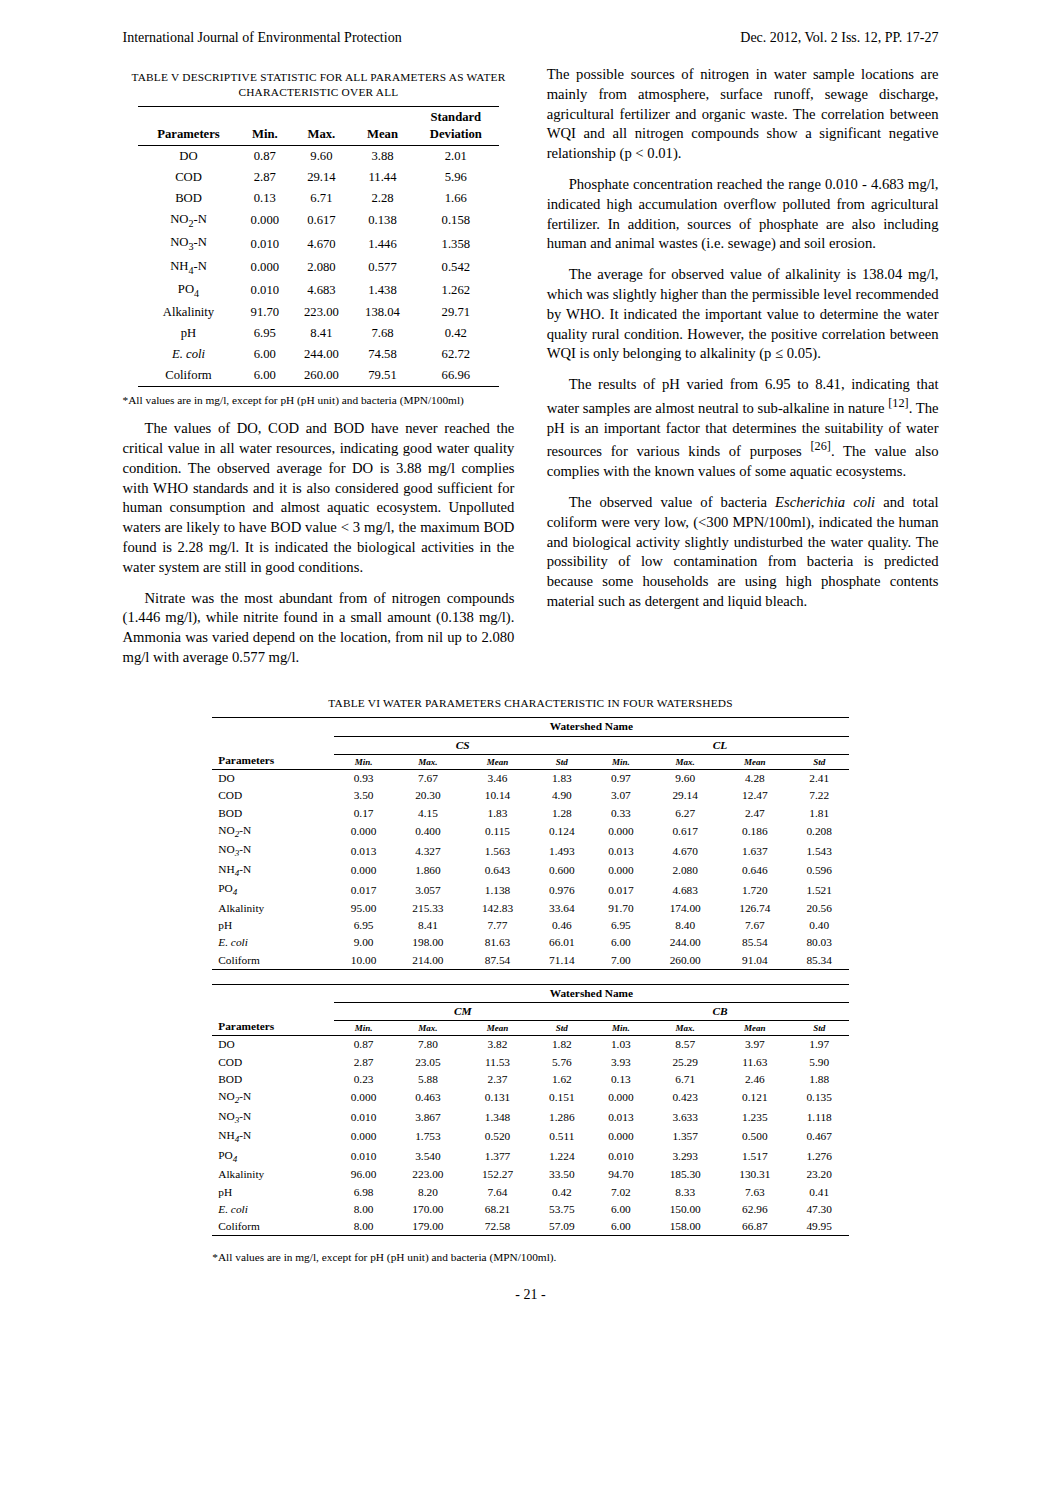International Journal of Environmental Protection Dec. 2012, Vol. 2 Iss. 12, PP. 17-27
Table V Descriptive Statistic for All Parameters as Water Characteristic Over All
| Parameters | Min. | Max. | Mean | Standard Deviation |
| --- | --- | --- | --- | --- |
| DO | 0.87 | 9.60 | 3.88 | 2.01 |
| COD | 2.87 | 29.14 | 11.44 | 5.96 |
| BOD | 0.13 | 6.71 | 2.28 | 1.66 |
| NO 2 -N | 0.000 | 0.617 | 0.138 | 0.158 |
| NO 3 -N | 0.010 | 4.670 | 1.446 | 1.358 |
| NH 4 -N | 0.000 | 2.080 | 0.577 | 0.542 |
| PO 4 | 0.010 | 4.683 | 1.438 | 1.262 |
| Alkalinity | 91.70 | 223.00 | 138.04 | 29.71 |
| pH | 6.95 | 8.41 | 7.68 | 0.42 |
| E. coli | 6.00 | 244.00 | 74.58 | 62.72 |
| Coliform | 6.00 | 260.00 | 79.51 | 66.96 |
*All values are in mg/l, except for pH (pH unit) and bacteria (MPN/100ml)
The values of DO, COD and BOD have never reached the critical value in all water resources, indicating good water quality condition. The observed average for DO is 3.88 mg/l complies with WHO standards and it is also considered good sufficient for human consumption and almost aquatic ecosystem. Unpolluted waters are likely to have BOD value < 3 mg/l, the maximum BOD found is 2.28 mg/l. It is indicated the biological activities in the water system are still in good conditions.
Nitrate was the most abundant from of nitrogen compounds (1.446 mg/l), while nitrite found in a small amount (0.138 mg/l). Ammonia was varied depend on the location, from nil up to 2.080 mg/l with average 0.577 mg/l.
The possible sources of nitrogen in water sample locations are mainly from atmosphere, surface runoff, sewage discharge, agricultural fertilizer and organic waste. The correlation between WQI and all nitrogen compounds show a significant negative relationship (p < 0.01).
Phosphate concentration reached the range 0.010 - 4.683 mg/l, indicated high accumulation overflow polluted from agricultural fertilizer. In addition, sources of phosphate are also including human and animal wastes (i.e. sewage) and soil erosion.
The average for observed value of alkalinity is 138.04 mg/l, which was slightly higher than the permissible level recommended by WHO. It indicated the important value to determine the water quality rural condition. However, the positive correlation between WQI is only belonging to alkalinity (p ≤ 0.05).
The results of pH varied from 6.95 to 8.41, indicating that water samples are almost neutral to sub-alkaline in nature [12]. The pH is an important factor that determines the suitability of water resources for various kinds of purposes [26]. The value also complies with the known values of some aquatic ecosystems.
The observed value of bacteria Escherichia coli and total coliform were very low, (<300 MPN/100ml), indicated the human and biological activity slightly undisturbed the water quality. The possibility of low contamination from bacteria is predicted because some households are using high phosphate contents material such as detergent and liquid bleach.
Table VI Water Parameters Characteristic in Four Watersheds
| Parameters | Watershed Name |
| --- | --- |
| CS | CL |
| Min. | Max. | Mean | Std | Min. | Max. | Mean | Std |
| DO | 0.93 | 7.67 | 3.46 | 1.83 | 0.97 | 9.60 | 4.28 | 2.41 |
| COD | 3.50 | 20.30 | 10.14 | 4.90 | 3.07 | 29.14 | 12.47 | 7.22 |
| BOD | 0.17 | 4.15 | 1.83 | 1.28 | 0.33 | 6.27 | 2.47 | 1.81 |
| NO 2 -N | 0.000 | 0.400 | 0.115 | 0.124 | 0.000 | 0.617 | 0.186 | 0.208 |
| NO 3 -N | 0.013 | 4.327 | 1.563 | 1.493 | 0.013 | 4.670 | 1.637 | 1.543 |
| NH 4 -N | 0.000 | 1.860 | 0.643 | 0.600 | 0.000 | 2.080 | 0.646 | 0.596 |
| PO 4 | 0.017 | 3.057 | 1.138 | 0.976 | 0.017 | 4.683 | 1.720 | 1.521 |
| Alkalinity | 95.00 | 215.33 | 142.83 | 33.64 | 91.70 | 174.00 | 126.74 | 20.56 |
| pH | 6.95 | 8.41 | 7.77 | 0.46 | 6.95 | 8.40 | 7.67 | 0.40 |
| E. coli | 9.00 | 198.00 | 81.63 | 66.01 | 6.00 | 244.00 | 85.54 | 80.03 |
| Coliform | 10.00 | 214.00 | 87.54 | 71.14 | 7.00 | 260.00 | 91.04 | 85.34 |
| Parameters | Watershed Name |
| --- | --- |
| CM | CB |
| Min. | Max. | Mean | Std | Min. | Max. | Mean | Std |
| DO | 0.87 | 7.80 | 3.82 | 1.82 | 1.03 | 8.57 | 3.97 | 1.97 |
| COD | 2.87 | 23.05 | 11.53 | 5.76 | 3.93 | 25.29 | 11.63 | 5.90 |
| BOD | 0.23 | 5.88 | 2.37 | 1.62 | 0.13 | 6.71 | 2.46 | 1.88 |
| NO 2 -N | 0.000 | 0.463 | 0.131 | 0.151 | 0.000 | 0.423 | 0.121 | 0.135 |
| NO 3 -N | 0.010 | 3.867 | 1.348 | 1.286 | 0.013 | 3.633 | 1.235 | 1.118 |
| NH 4 -N | 0.000 | 1.753 | 0.520 | 0.511 | 0.000 | 1.357 | 0.500 | 0.467 |
| PO 4 | 0.010 | 3.540 | 1.377 | 1.224 | 0.010 | 3.293 | 1.517 | 1.276 |
| Alkalinity | 96.00 | 223.00 | 152.27 | 33.50 | 94.70 | 185.30 | 130.31 | 23.20 |
| pH | 6.98 | 8.20 | 7.64 | 0.42 | 7.02 | 8.33 | 7.63 | 0.41 |
| E. coli | 8.00 | 170.00 | 68.21 | 53.75 | 6.00 | 150.00 | 62.96 | 47.30 |
| Coliform | 8.00 | 179.00 | 72.58 | 57.09 | 6.00 | 158.00 | 66.87 | 49.95 |
*All values are in mg/l, except for pH (pH unit) and bacteria (MPN/100ml).
- 21 -